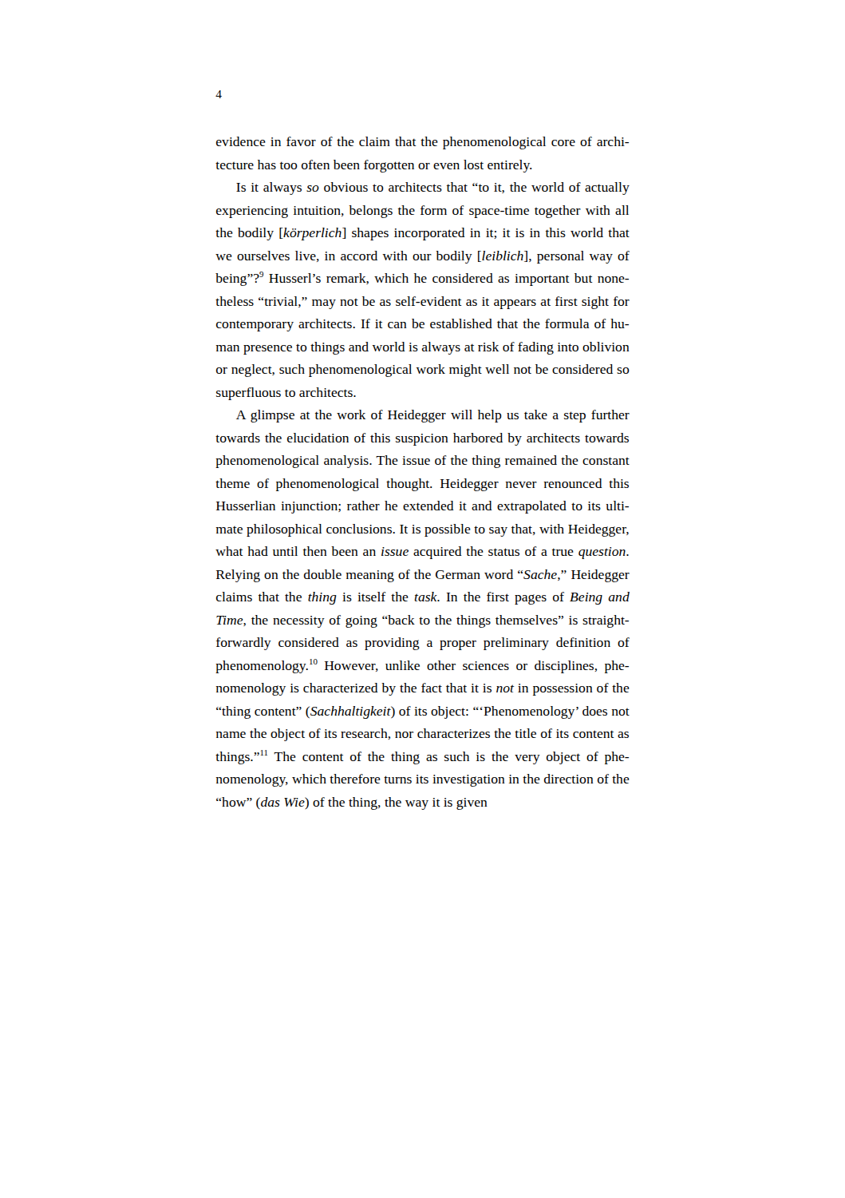4
evidence in favor of the claim that the phenomenological core of architecture has too often been forgotten or even lost entirely.
Is it always so obvious to architects that “to it, the world of actually experiencing intuition, belongs the form of space-time together with all the bodily [körperlich] shapes incorporated in it; it is in this world that we ourselves live, in accord with our bodily [leiblich], personal way of being”?9 Husserl’s remark, which he considered as important but nonetheless “trivial,” may not be as self-evident as it appears at first sight for contemporary architects. If it can be established that the formula of human presence to things and world is always at risk of fading into oblivion or neglect, such phenomenological work might well not be considered so superfluous to architects.
A glimpse at the work of Heidegger will help us take a step further towards the elucidation of this suspicion harbored by architects towards phenomenological analysis. The issue of the thing remained the constant theme of phenomenological thought. Heidegger never renounced this Husserlian injunction; rather he extended it and extrapolated to its ultimate philosophical conclusions. It is possible to say that, with Heidegger, what had until then been an issue acquired the status of a true question. Relying on the double meaning of the German word “Sache,” Heidegger claims that the thing is itself the task. In the first pages of Being and Time, the necessity of going “back to the things themselves” is straightforwardly considered as providing a proper preliminary definition of phenomenology.10 However, unlike other sciences or disciplines, phenomenology is characterized by the fact that it is not in possession of the “thing content” (Sachhaltigkeit) of its object: “‘Phenomenology’ does not name the object of its research, nor characterizes the title of its content as things.”11 The content of the thing as such is the very object of phenomenology, which therefore turns its investigation in the direction of the “how” (das Wie) of the thing, the way it is given